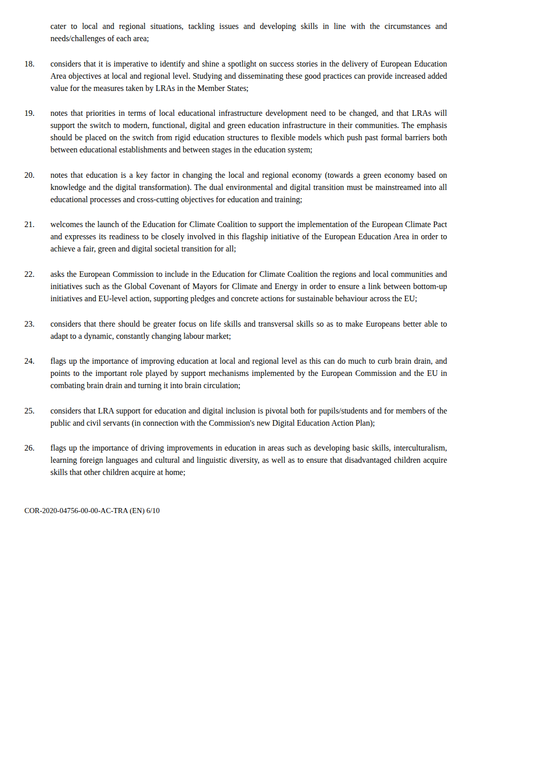cater to local and regional situations, tackling issues and developing skills in line with the circumstances and needs/challenges of each area;
18. considers that it is imperative to identify and shine a spotlight on success stories in the delivery of European Education Area objectives at local and regional level. Studying and disseminating these good practices can provide increased added value for the measures taken by LRAs in the Member States;
19. notes that priorities in terms of local educational infrastructure development need to be changed, and that LRAs will support the switch to modern, functional, digital and green education infrastructure in their communities. The emphasis should be placed on the switch from rigid education structures to flexible models which push past formal barriers both between educational establishments and between stages in the education system;
20. notes that education is a key factor in changing the local and regional economy (towards a green economy based on knowledge and the digital transformation). The dual environmental and digital transition must be mainstreamed into all educational processes and cross-cutting objectives for education and training;
21. welcomes the launch of the Education for Climate Coalition to support the implementation of the European Climate Pact and expresses its readiness to be closely involved in this flagship initiative of the European Education Area in order to achieve a fair, green and digital societal transition for all;
22. asks the European Commission to include in the Education for Climate Coalition the regions and local communities and initiatives such as the Global Covenant of Mayors for Climate and Energy in order to ensure a link between bottom-up initiatives and EU-level action, supporting pledges and concrete actions for sustainable behaviour across the EU;
23. considers that there should be greater focus on life skills and transversal skills so as to make Europeans better able to adapt to a dynamic, constantly changing labour market;
24. flags up the importance of improving education at local and regional level as this can do much to curb brain drain, and points to the important role played by support mechanisms implemented by the European Commission and the EU in combating brain drain and turning it into brain circulation;
25. considers that LRA support for education and digital inclusion is pivotal both for pupils/students and for members of the public and civil servants (in connection with the Commission's new Digital Education Action Plan);
26. flags up the importance of driving improvements in education in areas such as developing basic skills, interculturalism, learning foreign languages and cultural and linguistic diversity, as well as to ensure that disadvantaged children acquire skills that other children acquire at home;
COR-2020-04756-00-00-AC-TRA (EN) 6/10